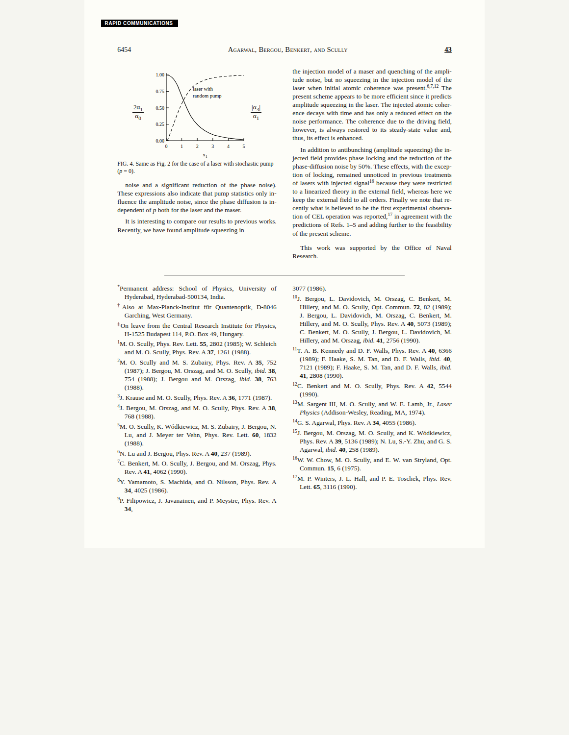RAPID COMMUNICATIONS
6454
Agarwal, Bergou, Benkert, and Scully
43
2α1 α0
1.00 0.75 0.50 0.25 0.00 0 1 2 3 4 5 laser with random pump x1
|α3| α1
FIG. 4. Same as Fig. 2 for the case of a laser with stochastic pump (p = 0).
noise and a significant reduction of the phase noise). These expressions also indicate that pump statistics only influence the amplitude noise, since the phase diffusion is independent of p both for the laser and the maser.
It is interesting to compare our results to previous works. Recently, we have found amplitude squeezing in
the injection model of a maser and quenching of the amplitude noise, but no squeezing in the injection model of the laser when initial atomic coherence was present.6,7,12 The present scheme appears to be more efficient since it predicts amplitude squeezing in the laser. The injected atomic coherence decays with time and has only a reduced effect on the noise performance. The coherence due to the driving field, however, is always restored to its steady-state value and, thus, its effect is enhanced.
In addition to antibunching (amplitude squeezing) the injected field provides phase locking and the reduction of the phase-diffusion noise by 50%. These effects, with the exception of locking, remained unnoticed in previous treatments of lasers with injected signal16 because they were restricted to a linearized theory in the external field, whereas here we keep the external field to all orders. Finally we note that recently what is believed to be the first experimental observation of CEL operation was reported,17 in agreement with the predictions of Refs. 1–5 and adding further to the feasibility of the present scheme.
This work was supported by the Office of Naval Research.
*Permanent address: School of Physics, University of Hyderabad, Hyderabad-500134, India.
†Also at Max-Planck-Institut für Quantenoptik, D-8046 Garching, West Germany.
‡On leave from the Central Research Institute for Physics, H-1525 Budapest 114, P.O. Box 49, Hungary.
1M. O. Scully, Phys. Rev. Lett. 55, 2802 (1985); W. Schleich and M. O. Scully, Phys. Rev. A 37, 1261 (1988).
2M. O. Scully and M. S. Zubairy, Phys. Rev. A 35, 752 (1987); J. Bergou, M. Orszag, and M. O. Scully, ibid. 38, 754 (1988); J. Bergou and M. Orszag, ibid. 38, 763 (1988).
3J. Krause and M. O. Scully, Phys. Rev. A 36, 1771 (1987).
4J. Bergou, M. Orszag, and M. O. Scully, Phys. Rev. A 38, 768 (1988).
5M. O. Scully, K. Wódkiewicz, M. S. Zubairy, J. Bergou, N. Lu, and J. Meyer ter Vehn, Phys. Rev. Lett. 60, 1832 (1988).
6N. Lu and J. Bergou, Phys. Rev. A 40, 237 (1989).
7C. Benkert, M. O. Scully, J. Bergou, and M. Orszag, Phys. Rev. A 41, 4062 (1990).
8Y. Yamamoto, S. Machida, and O. Nilsson, Phys. Rev. A 34, 4025 (1986).
9P. Filipowicz, J. Javanainen, and P. Meystre, Phys. Rev. A 34,
3077 (1986).
10J. Bergou, L. Davidovich, M. Orszag, C. Benkert, M. Hillery, and M. O. Scully, Opt. Commun. 72, 82 (1989); J. Bergou, L. Davidovich, M. Orszag, C. Benkert, M. Hillery, and M. O. Scully, Phys. Rev. A 40, 5073 (1989); C. Benkert, M. O. Scully, J. Bergou, L. Davidovich, M. Hillery, and M. Orszag, ibid. 41, 2756 (1990).
11T. A. B. Kennedy and D. F. Walls, Phys. Rev. A 40, 6366 (1989); F. Haake, S. M. Tan, and D. F. Walls, ibid. 40, 7121 (1989); F. Haake, S. M. Tan, and D. F. Walls, ibid. 41, 2808 (1990).
12C. Benkert and M. O. Scully, Phys. Rev. A 42, 5544 (1990).
13M. Sargent III, M. O. Scully, and W. E. Lamb, Jr., Laser Physics (Addison-Wesley, Reading, MA, 1974).
14G. S. Agarwal, Phys. Rev. A 34, 4055 (1986).
15J. Bergou, M. Orszag, M. O. Scully, and K. Wódkiewicz, Phys. Rev. A 39, 5136 (1989); N. Lu, S.-Y. Zhu, and G. S. Agarwal, ibid. 40, 258 (1989).
16W. W. Chow, M. O. Scully, and E. W. van Stryland, Opt. Commun. 15, 6 (1975).
17M. P. Winters, J. L. Hall, and P. E. Toschek, Phys. Rev. Lett. 65, 3116 (1990).